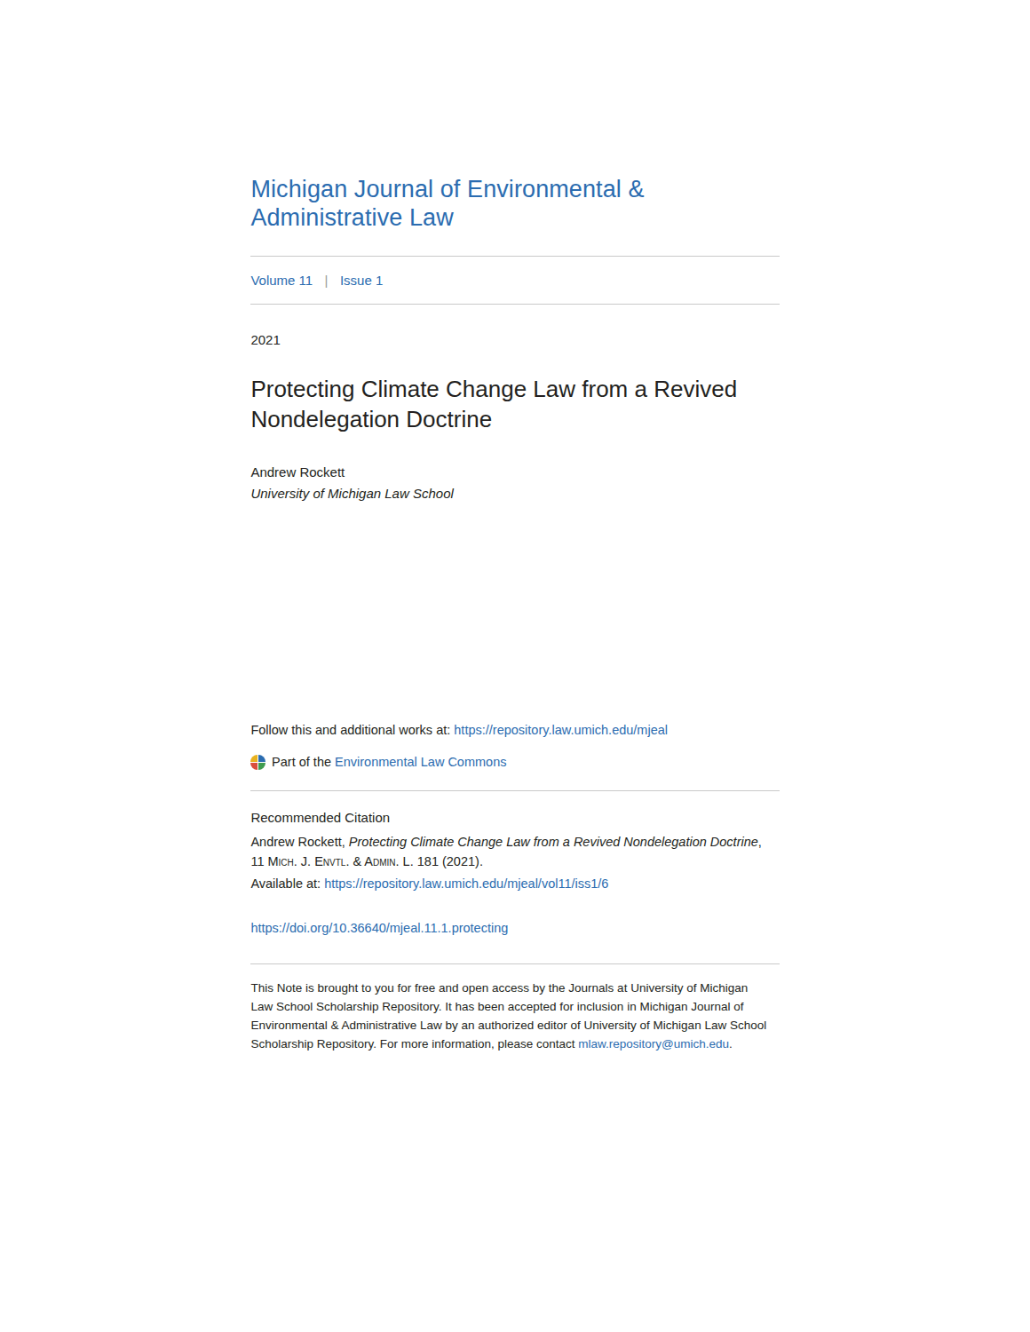Michigan Journal of Environmental & Administrative Law
Volume 11 | Issue 1
2021
Protecting Climate Change Law from a Revived Nondelegation Doctrine
Andrew Rockett
University of Michigan Law School
Follow this and additional works at: https://repository.law.umich.edu/mjeal
Part of the Environmental Law Commons
Recommended Citation
Andrew Rockett, Protecting Climate Change Law from a Revived Nondelegation Doctrine, 11 Mich. J. Envtl. & Admin. L. 181 (2021).
Available at: https://repository.law.umich.edu/mjeal/vol11/iss1/6
https://doi.org/10.36640/mjeal.11.1.protecting
This Note is brought to you for free and open access by the Journals at University of Michigan Law School Scholarship Repository. It has been accepted for inclusion in Michigan Journal of Environmental & Administrative Law by an authorized editor of University of Michigan Law School Scholarship Repository. For more information, please contact mlaw.repository@umich.edu.